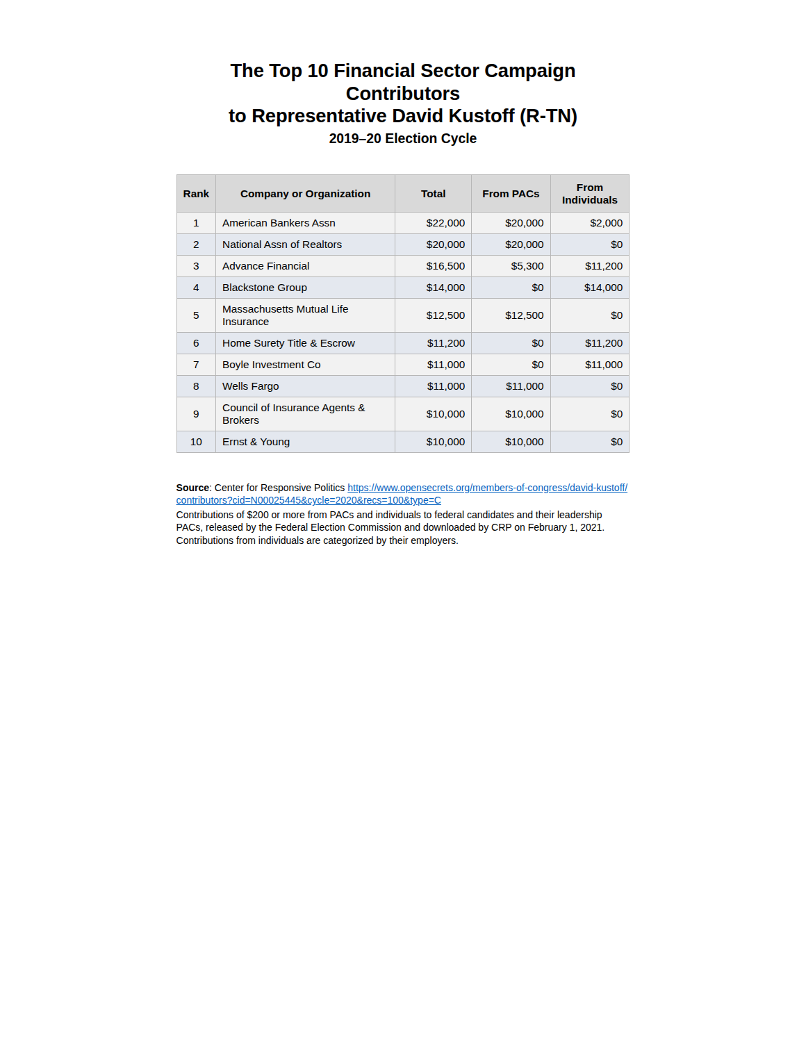The Top 10 Financial Sector Campaign Contributors
to Representative David Kustoff (R-TN)
2019–20 Election Cycle
| Rank | Company or Organization | Total | From PACs | From Individuals |
| --- | --- | --- | --- | --- |
| 1 | American Bankers Assn | $22,000 | $20,000 | $2,000 |
| 2 | National Assn of Realtors | $20,000 | $20,000 | $0 |
| 3 | Advance Financial | $16,500 | $5,300 | $11,200 |
| 4 | Blackstone Group | $14,000 | $0 | $14,000 |
| 5 | Massachusetts Mutual Life Insurance | $12,500 | $12,500 | $0 |
| 6 | Home Surety Title & Escrow | $11,200 | $0 | $11,200 |
| 7 | Boyle Investment Co | $11,000 | $0 | $11,000 |
| 8 | Wells Fargo | $11,000 | $11,000 | $0 |
| 9 | Council of Insurance Agents & Brokers | $10,000 | $10,000 | $0 |
| 10 | Ernst & Young | $10,000 | $10,000 | $0 |
Source: Center for Responsive Politics https://www.opensecrets.org/members-of-congress/david-kustoff/contributors?cid=N00025445&cycle=2020&recs=100&type=C
Contributions of $200 or more from PACs and individuals to federal candidates and their leadership PACs, released by the Federal Election Commission and downloaded by CRP on February 1, 2021. Contributions from individuals are categorized by their employers.